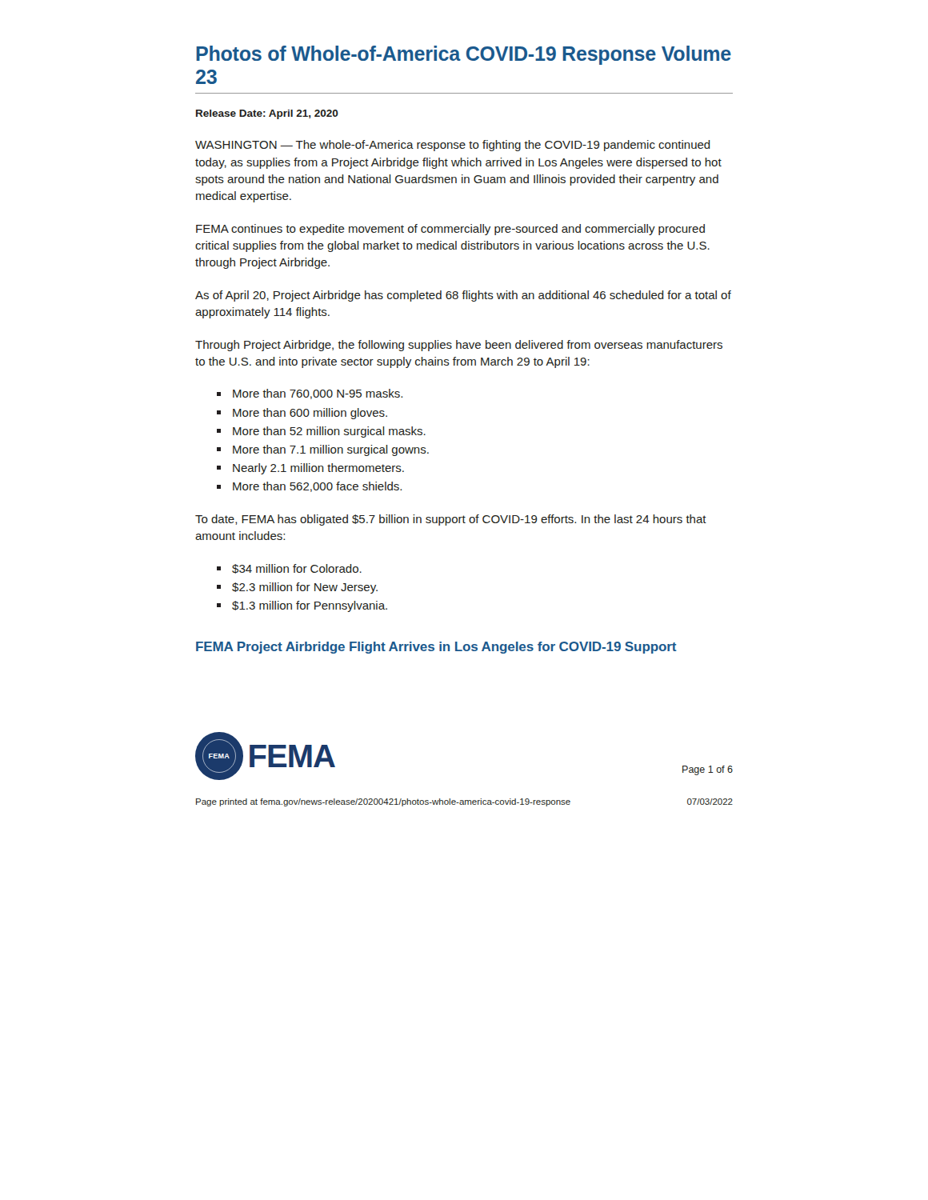Photos of Whole-of-America COVID-19 Response Volume 23
Release Date: April 21, 2020
WASHINGTON — The whole-of-America response to fighting the COVID-19 pandemic continued today, as supplies from a Project Airbridge flight which arrived in Los Angeles were dispersed to hot spots around the nation and National Guardsmen in Guam and Illinois provided their carpentry and medical expertise.
FEMA continues to expedite movement of commercially pre-sourced and commercially procured critical supplies from the global market to medical distributors in various locations across the U.S. through Project Airbridge.
As of April 20, Project Airbridge has completed 68 flights with an additional 46 scheduled for a total of approximately 114 flights.
Through Project Airbridge, the following supplies have been delivered from overseas manufacturers to the U.S. and into private sector supply chains from March 29 to April 19:
More than 760,000 N-95 masks.
More than 600 million gloves.
More than 52 million surgical masks.
More than 7.1 million surgical gowns.
Nearly 2.1 million thermometers.
More than 562,000 face shields.
To date, FEMA has obligated $5.7 billion in support of COVID-19 efforts. In the last 24 hours that amount includes:
$34 million for Colorado.
$2.3 million for New Jersey.
$1.3 million for Pennsylvania.
FEMA Project Airbridge Flight Arrives in Los Angeles for COVID-19 Support
FEMA
FEMA
Page 1 of 6
Page printed at fema.gov/news-release/20200421/photos-whole-america-covid-19-response
07/03/2022